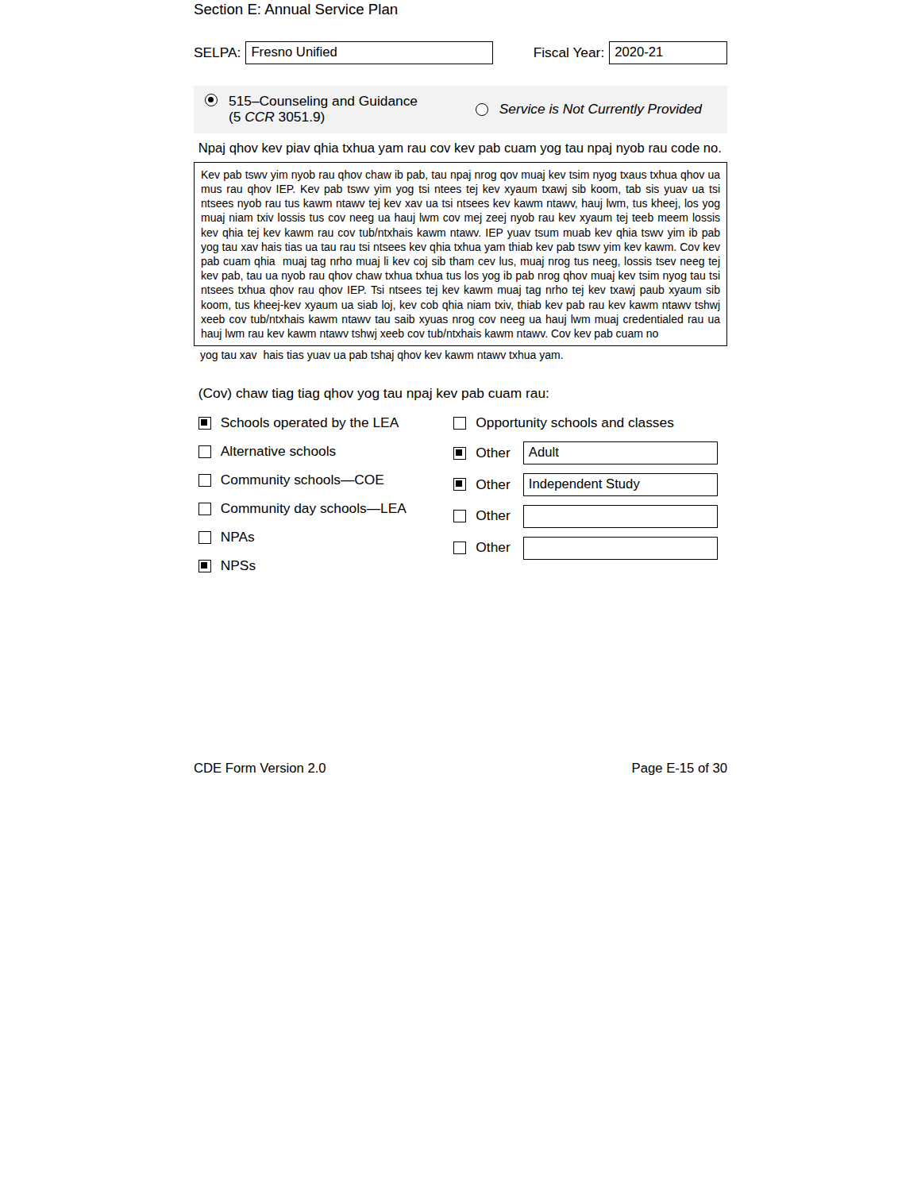Section E: Annual Service Plan
SELPA:
Fresno Unified
Fiscal Year:
2020-21
515–Counseling and Guidance
(5 CCR 3051.9)
Service is Not Currently Provided
Npaj qhov kev piav qhia txhua yam rau cov kev pab cuam yog tau npaj nyob rau code no.
Kev pab tswv yim nyob rau qhov chaw ib pab, tau npaj nrog qov muaj kev tsim nyog txaus txhua qhov ua mus rau qhov IEP. Kev pab tswv yim yog tsi ntees tej kev xyaum txawj sib koom, tab sis yuav ua tsi ntsees nyob rau tus kawm ntawv tej kev xav ua tsi ntsees kev kawm ntawv, hauj lwm, tus kheej, los yog muaj niam txiv lossis tus cov neeg ua hauj lwm cov mej zeej nyob rau kev xyaum tej teeb meem lossis kev qhia tej kev kawm rau cov tub/ntxhais kawm ntawv. IEP yuav tsum muab kev qhia tswv yim ib pab yog tau xav hais tias ua tau rau tsi ntsees kev qhia txhua yam thiab kev pab tswv yim kev kawm. Cov kev pab cuam qhia muaj tag nrho muaj li kev coj sib tham cev lus, muaj nrog tus neeg, lossis tsev neeg tej kev pab, tau ua nyob rau qhov chaw txhua txhua tus los yog ib pab nrog qhov muaj kev tsim nyog tau tsi ntsees txhua qhov rau qhov IEP. Tsi ntsees tej kev kawm muaj tag nrho tej kev txawj paub xyaum sib koom, tus kheej-kev xyaum ua siab loj, kev cob qhia niam txiv, thiab kev pab rau kev kawm ntawv tshwj xeeb cov tub/ntxhais kawm ntawv tau saib xyuas nrog cov neeg ua hauj lwm muaj credentialed rau ua hauj lwm rau kev kawm ntawv tshwj xeeb cov tub/ntxhais kawm ntawv. Cov kev pab cuam no
yog tau xav hais tias yuav ua pab tshaj qhov kev kawm ntawv txhua yam.
(Cov) chaw tiag tiag qhov yog tau npaj kev pab cuam rau:
Schools operated by the LEA
Alternative schools
Community schools—COE
Community day schools—LEA
NPAs
NPSs
Opportunity schools and classes
Other
Adult
Other
Independent Study
Other
Other
CDE Form Version 2.0 Page E-15 of 30